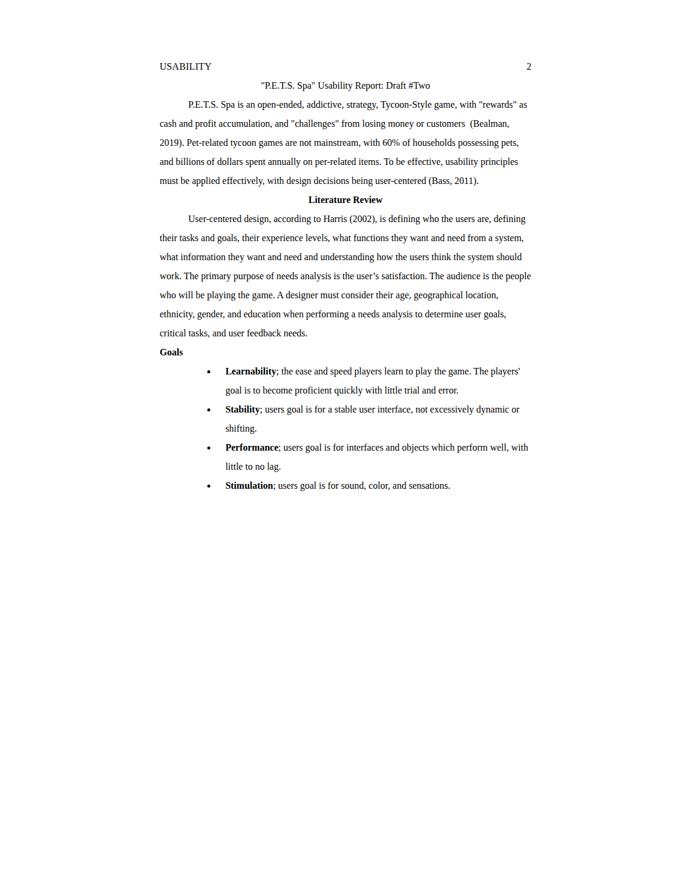Usability 2
"P.E.T.S. Spa" Usability Report: Draft #Two
P.E.T.S. Spa is an open-ended, addictive, strategy, Tycoon-Style game, with "rewards" as cash and profit accumulation, and "challenges" from losing money or customers (Bealman, 2019). Pet-related tycoon games are not mainstream, with 60% of households possessing pets, and billions of dollars spent annually on per-related items. To be effective, usability principles must be applied effectively, with design decisions being user-centered (Bass, 2011).
Literature Review
User-centered design, according to Harris (2002), is defining who the users are, defining their tasks and goals, their experience levels, what functions they want and need from a system, what information they want and need and understanding how the users think the system should work. The primary purpose of needs analysis is the user’s satisfaction. The audience is the people who will be playing the game. A designer must consider their age, geographical location, ethnicity, gender, and education when performing a needs analysis to determine user goals, critical tasks, and user feedback needs.
Goals
Learnability; the ease and speed players learn to play the game. The players' goal is to become proficient quickly with little trial and error.
Stability; users goal is for a stable user interface, not excessively dynamic or shifting.
Performance; users goal is for interfaces and objects which perform well, with little to no lag.
Stimulation; users goal is for sound, color, and sensations.